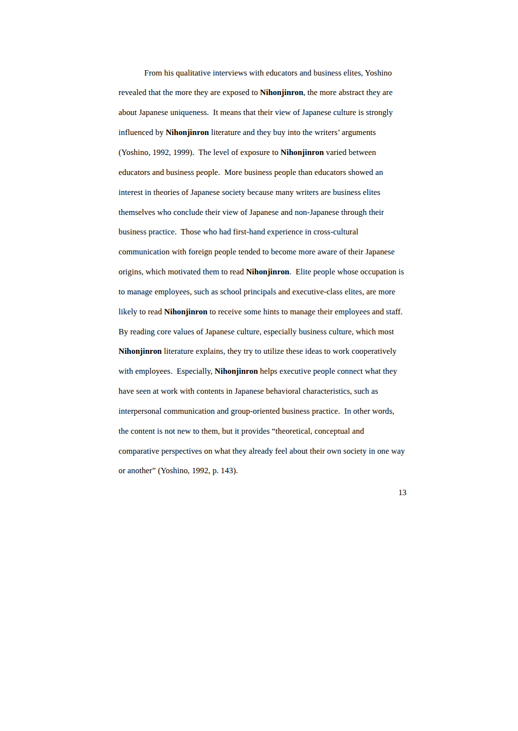From his qualitative interviews with educators and business elites, Yoshino revealed that the more they are exposed to Nihonjinron, the more abstract they are about Japanese uniqueness. It means that their view of Japanese culture is strongly influenced by Nihonjinron literature and they buy into the writers’ arguments (Yoshino, 1992, 1999). The level of exposure to Nihonjinron varied between educators and business people. More business people than educators showed an interest in theories of Japanese society because many writers are business elites themselves who conclude their view of Japanese and non-Japanese through their business practice. Those who had first-hand experience in cross-cultural communication with foreign people tended to become more aware of their Japanese origins, which motivated them to read Nihonjinron. Elite people whose occupation is to manage employees, such as school principals and executive-class elites, are more likely to read Nihonjinron to receive some hints to manage their employees and staff. By reading core values of Japanese culture, especially business culture, which most Nihonjinron literature explains, they try to utilize these ideas to work cooperatively with employees. Especially, Nihonjinron helps executive people connect what they have seen at work with contents in Japanese behavioral characteristics, such as interpersonal communication and group-oriented business practice. In other words, the content is not new to them, but it provides “theoretical, conceptual and comparative perspectives on what they already feel about their own society in one way or another” (Yoshino, 1992, p. 143).
13